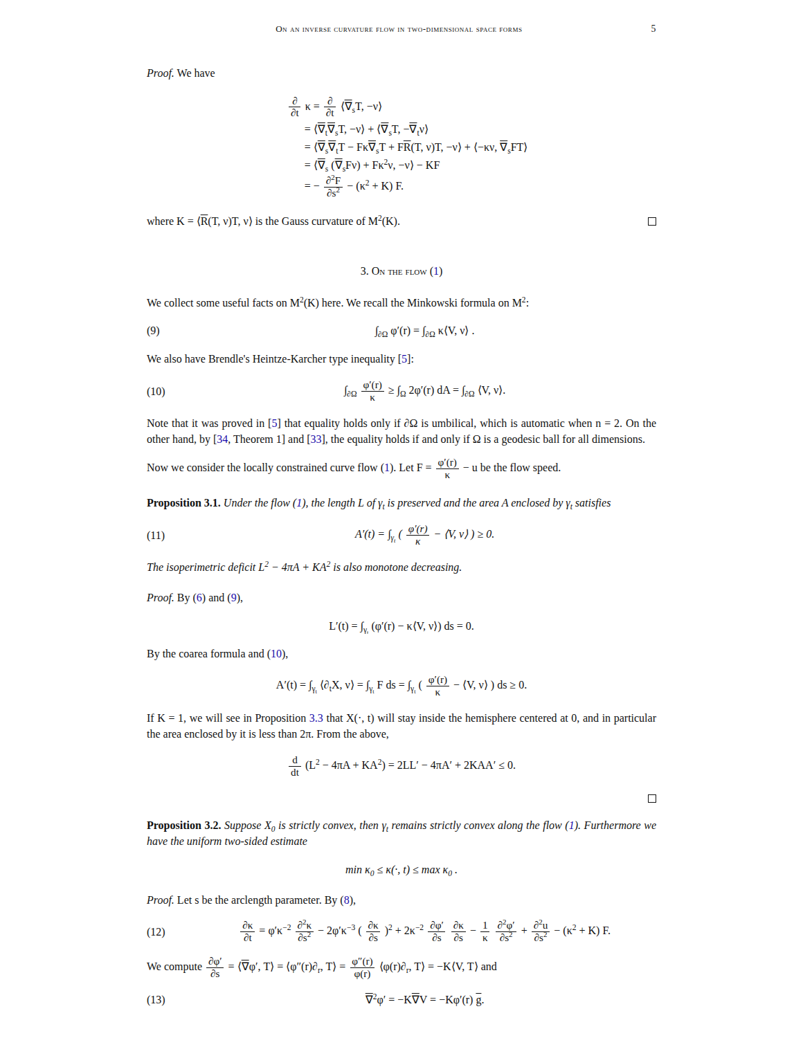On an inverse curvature flow in two-dimensional space forms 5
Proof. We have
∂∂t κ = ∂∂t ⟨∇sT, −ν⟩
= ⟨∇t∇sT, −ν⟩ + ⟨∇sT, −∇tν⟩
= ⟨∇s∇tT − Fκ∇sT + FR(T, ν)T, −ν⟩ + ⟨−κν, ∇sFT⟩
= ⟨∇s (∇sFν) + Fκ2ν, −ν⟩ − KF
= − ∂2F∂s2 − (κ2 + K) F.
where K = ⟨R(T, ν)T, ν⟩ is the Gauss curvature of M2(K).
3. On the flow (1)
We collect some useful facts on M2(K) here. We recall the Minkowski formula on M2:
(9)
∫∂Ω φ′(r) = ∫∂Ω κ⟨V, ν⟩ .
We also have Brendle's Heintze-Karcher type inequality [5]:
(10)
∫∂Ω φ′(r) κ ≥ ∫Ω 2φ′(r) dA = ∫∂Ω ⟨V, ν⟩.
Note that it was proved in [5] that equality holds only if ∂Ω is umbilical, which is automatic when n = 2. On the other hand, by [34, Theorem 1] and [33], the equality holds if and only if Ω is a geodesic ball for all dimensions.
Now we consider the locally constrained curve flow (1). Let F = φ′(r) κ − u be the flow speed.
Proposition 3.1. Under the flow (1), the length L of γt is preserved and the area A enclosed by γt satisfies
(11)
A′(t) = ∫γt ( φ′(r) κ − ⟨V, ν⟩ ) ≥ 0.
The isoperimetric deficit L2 − 4πA + KA2 is also monotone decreasing.
Proof. By (6) and (9),
L′(t) = ∫γt (φ′(r) − κ⟨V, ν⟩) ds = 0.
By the coarea formula and (10),
A′(t) = ∫γt ⟨∂tX, ν⟩ = ∫γt F ds = ∫γt ( φ′(r) κ − ⟨V, ν⟩ ) ds ≥ 0.
If K = 1, we will see in Proposition 3.3 that X(·, t) will stay inside the hemisphere centered at 0, and in particular the area enclosed by it is less than 2π. From the above,
ddt (L2 − 4πA + KA2) = 2LL′ − 4πA′ + 2KAA′ ≤ 0.
Proposition 3.2. Suppose X0 is strictly convex, then γt remains strictly convex along the flow (1). Furthermore we have the uniform two-sided estimate
min κ0 ≤ κ(·, t) ≤ max κ0 .
Proof. Let s be the arclength parameter. By (8),
(12)
∂κ∂t = φ′κ−2 ∂2κ∂s2 − 2φ′κ−3 ( ∂κ∂s )2 + 2κ−2 ∂φ′∂s ∂κ∂s − 1 κ ∂2φ′∂s2 + ∂2u∂s2 − (κ2 + K) F.
We compute ∂φ′∂s = ⟨∇φ′, T⟩ = ⟨φ″(r)∂r, T⟩ = φ″(r) φ(r) ⟨φ(r)∂r, T⟩ = −K⟨V, T⟩ and
(13)
∇2φ′ = −K∇V = −Kφ′(r) g.